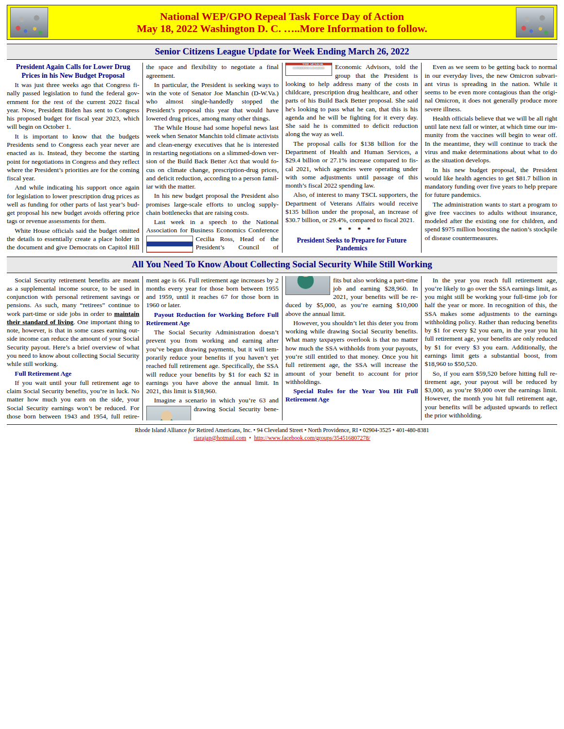National WEP/GPO Repeal Task Force Day of Action
May 18, 2022 Washington D. C. …..More Information to follow.
Senior Citizens League Update for Week Ending March 26, 2022
President Again Calls for Lower Drug Prices in his New Budget Proposal
It was just three weeks ago that Congress finally passed legislation to fund the federal government for the rest of the current 2022 fiscal year. Now, President Biden has sent to Congress his proposed budget for fiscal year 2023, which will begin on October 1.
It is important to know that the budgets Presidents send to Congress each year never are enacted as is. Instead, they become the starting point for negotiations in Congress and they reflect where the President’s priorities are for the coming fiscal year.
And while indicating his support once again for legislation to lower prescription drug prices as well as funding for other parts of last year’s budget proposal his new budget avoids offering price tags or revenue assessments for them.
White House officials said the budget omitted the details to essentially create a place holder in the document and give Democrats on Capitol Hill the space and flexibility to negotiate a final agreement.
In particular, the President is seeking ways to win the vote of Senator Joe Manchin (D-W.Va.) who almost single-handedly stopped the President’s proposal this year that would have lowered drug prices, among many other things.
The While House had some hopeful news last week when Senator Manchin told climate activists and clean-energy executives that he is interested in restarting negotiations on a slimmed-down version of the Build Back Better Act that would focus on climate change, prescription-drug prices, and deficit reduction, according to a person familiar with the matter.
In his new budget proposal the President also promises large-scale efforts to unclog supply-chain bottlenecks that are raising costs.
Last week in a speech to the National Association for Business Economics Conference Cecilia Ross, Head of the President’s Council of Economic Advisors, told the group that the President is looking to help address many of the costs in childcare, prescription drug healthcare, and other parts of his Build Back Better proposal. She said he's looking to pass what he can, that this is his agenda and he will be fighting for it every day. She said he is committed to deficit reduction along the way as well.
The proposal calls for $138 billion for the Department of Health and Human Services, a $29.4 billion or 27.1% increase compared to fiscal 2021, which agencies were operating under with some adjustments until passage of this month’s fiscal 2022 spending law.
Also, of interest to many TSCL supporters, the Department of Veterans Affairs would receive $135 billion under the proposal, an increase of $30.7 billion, or 29.4%, compared to fiscal 2021.
* * * *
President Seeks to Prepare for Future Pandemics
Even as we seem to be getting back to normal in our everyday lives, the new Omicron subvariant virus is spreading in the nation. While it seems to be even more contagious than the original Omicron, it does not generally produce more severe illness.
Health officials believe that we will be all right until late next fall or winter, at which time our immunity from the vaccines will begin to wear off. In the meantime, they will continue to track the virus and make determinations about what to do as the situation develops.
In his new budget proposal, the President would like health agencies to get $81.7 billion in mandatory funding over five years to help prepare for future pandemics.
The administration wants to start a program to give free vaccines to adults without insurance, modeled after the existing one for children, and spend $975 million boosting the nation’s stockpile of disease countermeasures.
All You Need To Know About Collecting Social Security While Still Working
Social Security retirement benefits are meant as a supplemental income source, to be used in conjunction with personal retirement savings or pensions. As such, many “retirees” continue to work part-time or side jobs in order to maintain their standard of living. One important thing to note, however, is that in some cases earning outside income can reduce the amount of your Social Security payout. Here’s a brief overview of what you need to know about collecting Social Security while still working.
Full Retirement Age
If you wait until your full retirement age to claim Social Security benefits, you’re in luck. No matter how much you earn on the side, your Social Security earnings won’t be reduced. For those born between 1943 and 1954, full retirement age is 66. Full retirement age increases by 2 months every year for those born between 1955 and 1959, until it reaches 67 for those born in 1960 or later.
Payout Reduction for Working Before Full Retirement Age
The Social Security Administration doesn’t prevent you from working and earning after you’ve begun drawing payments, but it will temporarily reduce your benefits if you haven’t yet reached full retirement age. Specifically, the SSA will reduce your benefits by $1 for each $2 in earnings you have above the annual limit. In 2021, this limit is $18,960.
Imagine a scenario in which you’re 63 and drawing Social Security benefits but also working a part-time job and earning $28,960. In 2021, your benefits will be reduced by $5,000, as you’re earning $10,000 above the annual limit.
However, you shouldn’t let this deter you from working while drawing Social Security benefits. What many taxpayers overlook is that no matter how much the SSA withholds from your payouts, you’re still entitled to that money. Once you hit full retirement age, the SSA will increase the amount of your benefit to account for prior withholdings.
Special Rules for the Year You Hit Full Retirement Age
In the year you reach full retirement age, you’re likely to go over the SSA earnings limit, as you might still be working your full-time job for half the year or more. In recognition of this, the SSA makes some adjustments to the earnings withholding policy. Rather than reducing benefits by $1 for every $2 you earn, in the year you hit full retirement age, your benefits are only reduced by $1 for every $3 you earn. Additionally, the earnings limit gets a substantial boost, from $18,960 to $50,520.
So, if you earn $59,520 before hitting full retirement age, your payout will be reduced by $3,000, as you’re $9,000 over the earnings limit. However, the month you hit full retirement age, your benefits will be adjusted upwards to reflect the prior withholding.
Rhode Island Alliance for Retired Americans, Inc. • 94 Cleveland Street • North Providence, RI • 02904-3525 • 401-480-8381
riarajap@hotmail.com • http://www.facebook.com/groups/354516807278/